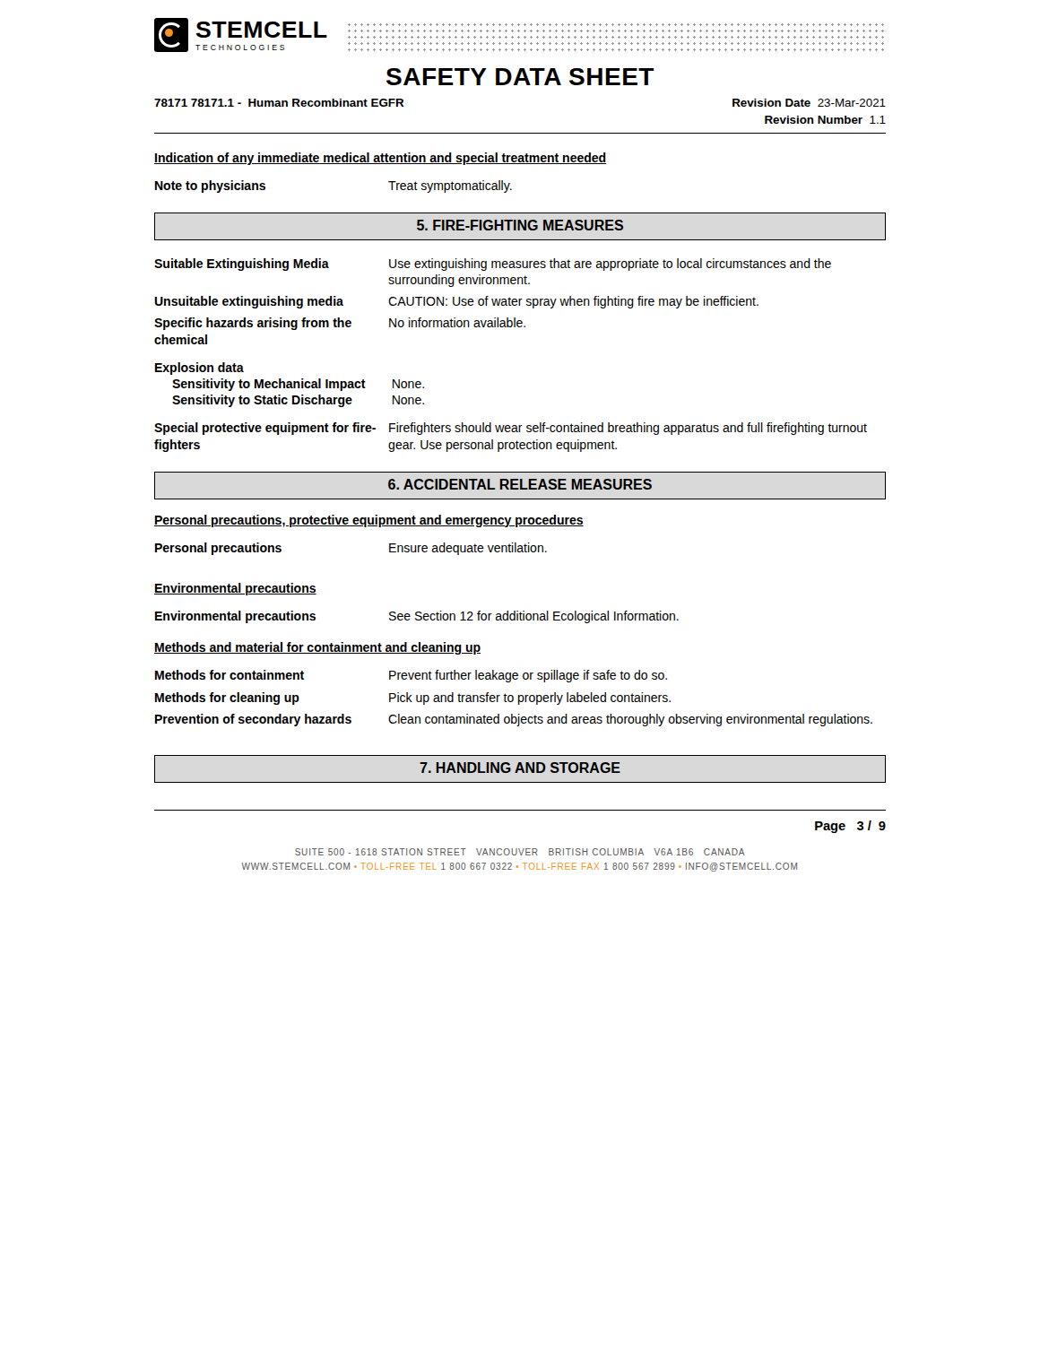STEMCELL
TECHNOLOGIES
SAFETY DATA SHEET
78171 78171.1 - Human Recombinant EGFR
Revision Date 23-Mar-2021
Revision Number 1.1
Indication of any immediate medical attention and special treatment needed
| Note to physicians | Treat symptomatically. |
5. FIRE-FIGHTING MEASURES
| Suitable Extinguishing Media | Use extinguishing measures that are appropriate to local circumstances and the surrounding environment. |
| Unsuitable extinguishing media | CAUTION: Use of water spray when fighting fire may be inefficient. |
| Specific hazards arising from the chemical | No information available. |
Explosion data
Sensitivity to Mechanical Impact None.
Sensitivity to Static Discharge None.
| Special protective equipment for fire-fighters | Firefighters should wear self-contained breathing apparatus and full firefighting turnout gear. Use personal protection equipment. |
6. ACCIDENTAL RELEASE MEASURES
Personal precautions, protective equipment and emergency procedures
| Personal precautions | Ensure adequate ventilation. |
Environmental precautions
| Environmental precautions | See Section 12 for additional Ecological Information. |
Methods and material for containment and cleaning up
| Methods for containment | Prevent further leakage or spillage if safe to do so. |
| Methods for cleaning up | Pick up and transfer to properly labeled containers. |
| Prevention of secondary hazards | Clean contaminated objects and areas thoroughly observing environmental regulations. |
7. HANDLING AND STORAGE
Page 3 / 9
SUITE 500 - 1618 STATION STREET VANCOUVER BRITISH COLUMBIA V6A 1B6 CANADA
WWW.STEMCELL.COM•TOLL-FREE TEL 1 800 667 0322•TOLL-FREE FAX 1 800 567 2899•INFO@STEMCELL.COM